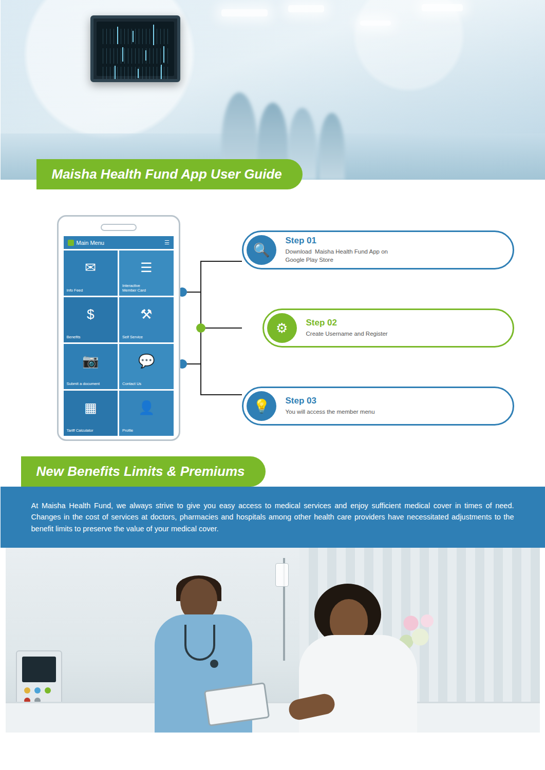Maisha Health Fund App User Guide
Main Menu ☰
✉
Info Feed
☰
Interactive
Member Card
$
Benefits
⚒
Self Service
📷
Submit a document
💬
Contact Us
▦
Tariff Calculator
👤
Profile
🔍
Step 01
Download Maisha Health Fund App on
Google Play Store
⚙
Step 02
Create Username and Register
💡
Step 03
You will access the member menu
New Benefits Limits & Premiums
At Maisha Health Fund, we always strive to give you easy access to medical services and enjoy sufficient medical cover in times of need. Changes in the cost of services at doctors, pharmacies and hospitals among other health care providers have necessitated adjustments to the benefit limits to preserve the value of your medical cover.